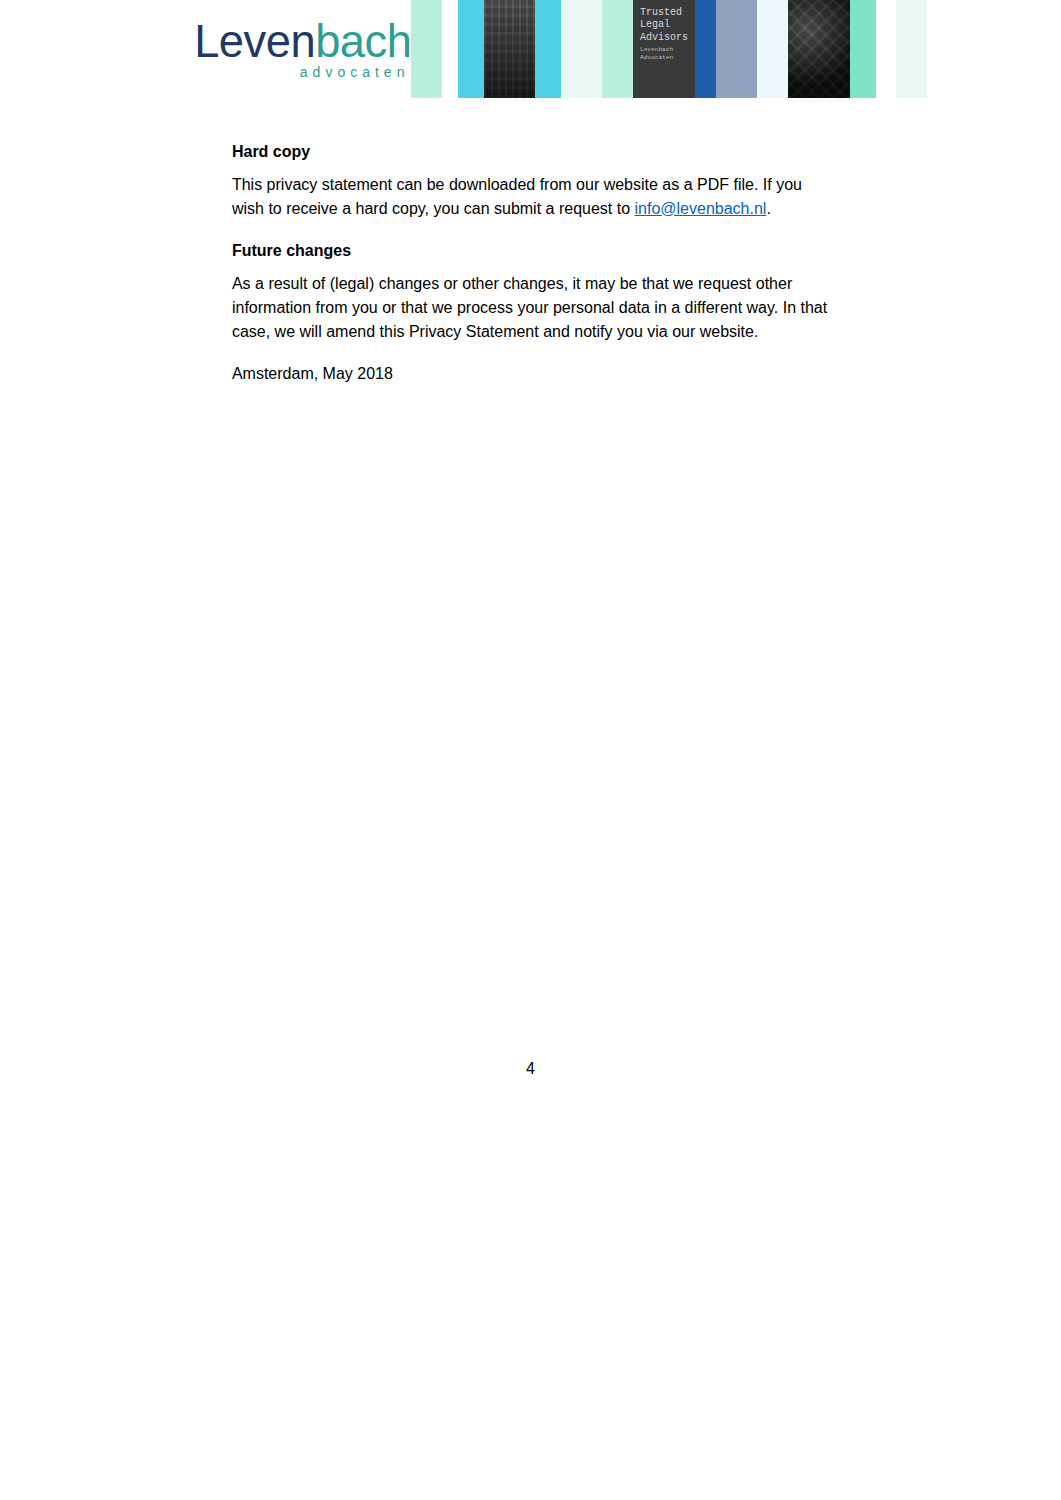Levenbach
advocaten
Trusted
Legal Advisors Levenbach Advocaten
Hard copy
This privacy statement can be downloaded from our website as a PDF file. If you wish to receive a hard copy, you can submit a request to info@levenbach.nl.
Future changes
As a result of (legal) changes or other changes, it may be that we request other information from you or that we process your personal data in a different way. In that case, we will amend this Privacy Statement and notify you via our website.
Amsterdam, May 2018
4